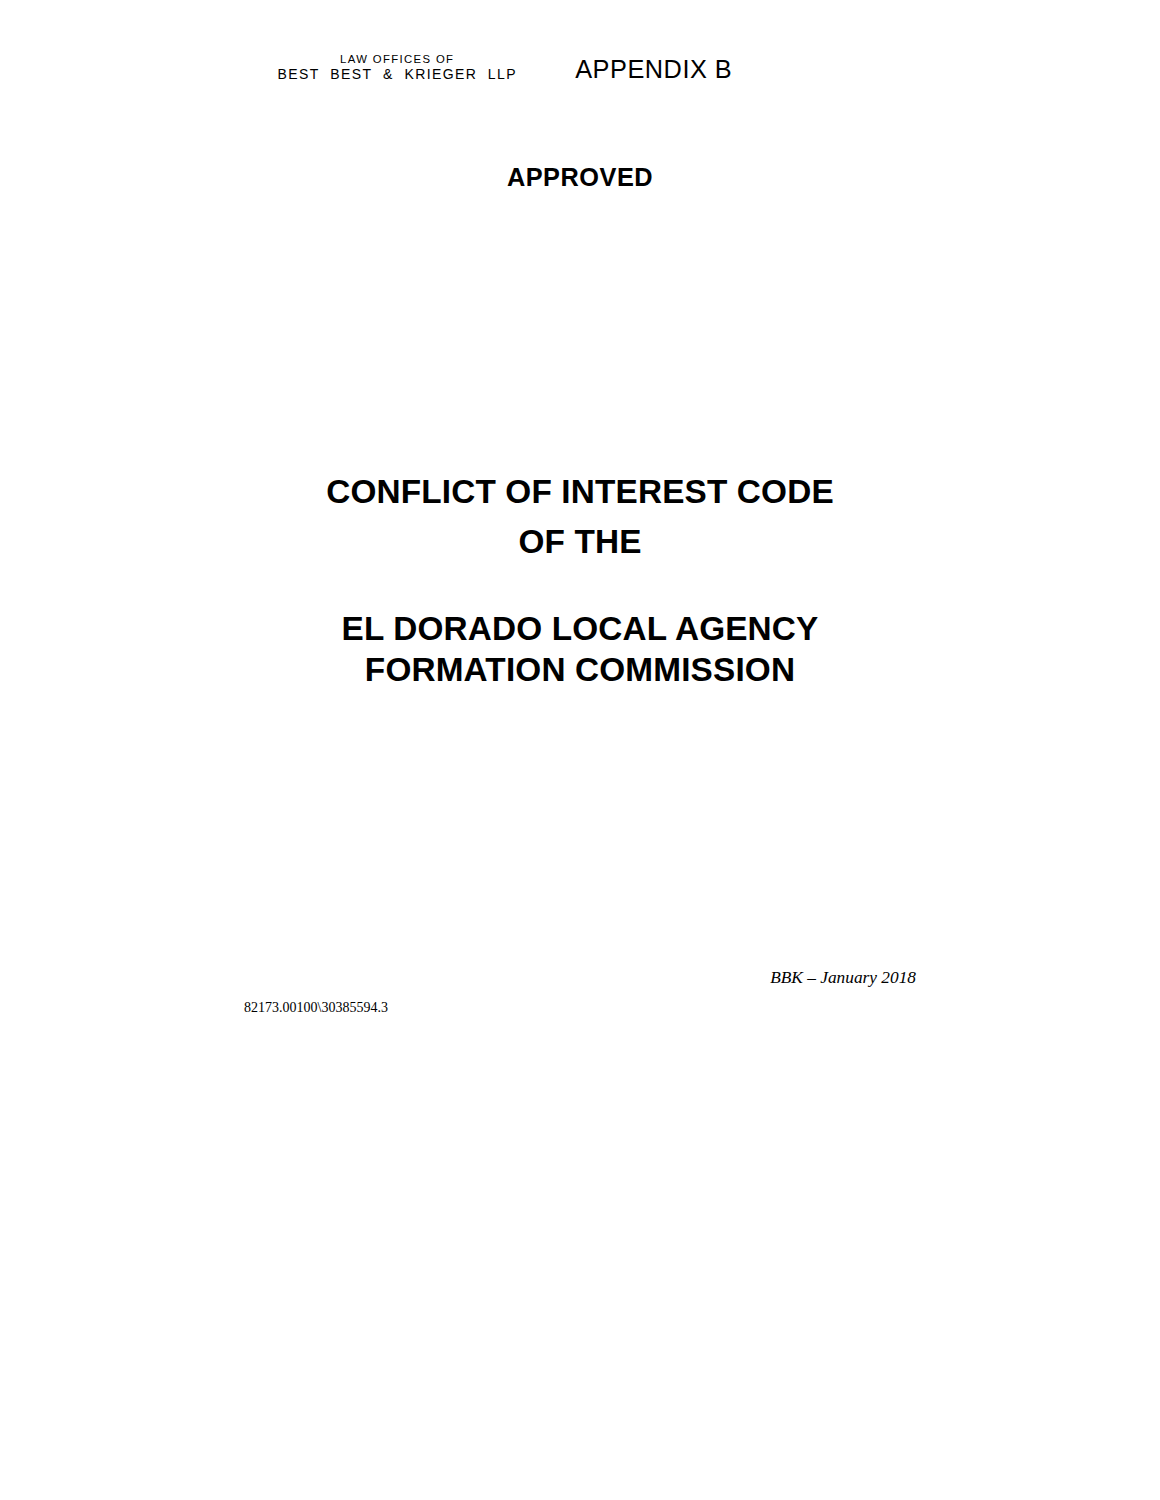LAW OFFICES OF
BEST BEST & KRIEGER LLP
APPENDIX B
APPROVED
CONFLICT OF INTEREST CODE
OF THE
EL DORADO LOCAL AGENCY
FORMATION COMMISSION
BBK – January 2018
82173.00100\30385594.3